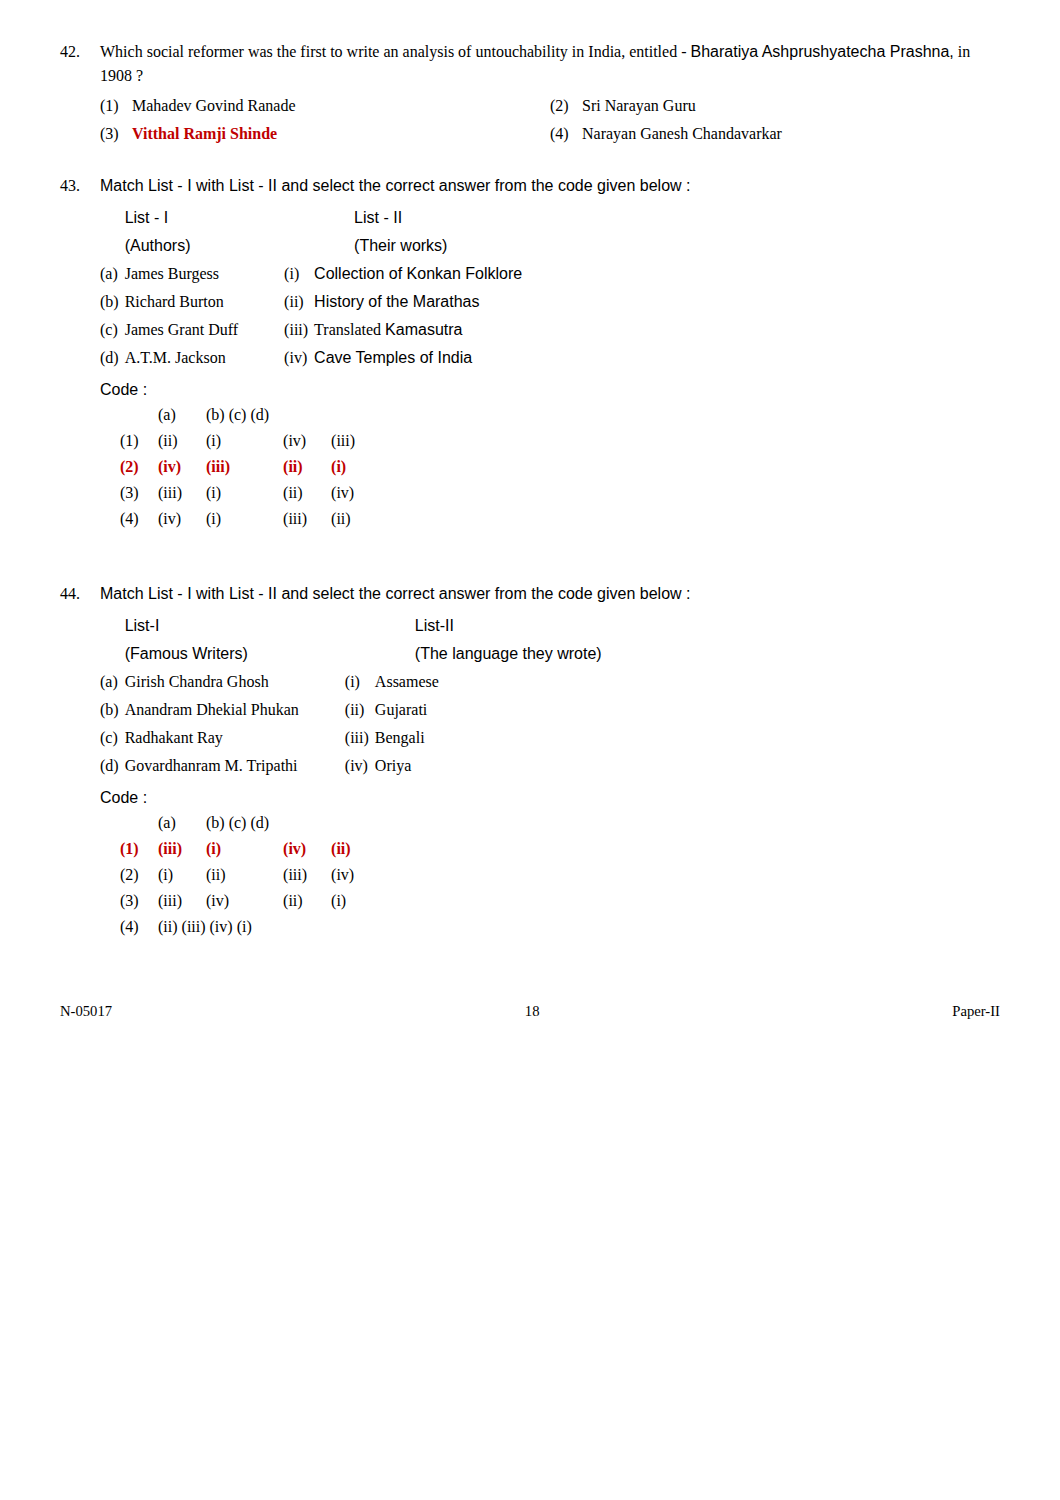42.
Which social reformer was the first to write an analysis of untouchability in India, entitled - Bharatiya Ashprushyatecha Prashna, in 1908 ?
(1) Mahadev Govind Ranade
(2) Sri Narayan Guru
(3) Vitthal Ramji Shinde
(4) Narayan Ganesh Chandavarkar
43.
Match List - I with List - II and select the correct answer from the code given below :
| | List - I | | List - II |
| | (Authors) | | (Their works) |
| (a) | James Burgess | (i) | Collection of Konkan Folklore |
| (b) | Richard Burton | (ii) | History of the Marathas |
| (c) | James Grant Duff | (iii) | Translated Kamasutra |
| (d) | A.T.M. Jackson | (iv) | Cave Temples of India |
Code :
| | (a) | (b) (c) (d) |
| (1) | (ii) | (i) | (iv) | (iii) |
| (2) | (iv) | (iii) | (ii) | (i) |
| (3) | (iii) | (i) | (ii) | (iv) |
| (4) | (iv) | (i) | (iii) | (ii) |
44.
Match List - I with List - II and select the correct answer from the code given below :
| | List-I | | List-II |
| | (Famous Writers) | | (The language they wrote) |
| (a) | Girish Chandra Ghosh | (i) | Assamese |
| (b) | Anandram Dhekial Phukan | (ii) | Gujarati |
| (c) | Radhakant Ray | (iii) | Bengali |
| (d) | Govardhanram M. Tripathi | (iv) | Oriya |
Code :
| | (a) | (b) (c) (d) |
| (1) | (iii) | (i) | (iv) | (ii) |
| (2) | (i) | (ii) | (iii) | (iv) |
| (3) | (iii) | (iv) | (ii) | (i) |
| (4) | (ii) (iii) (iv) (i) |
N-05017
18
Paper-II